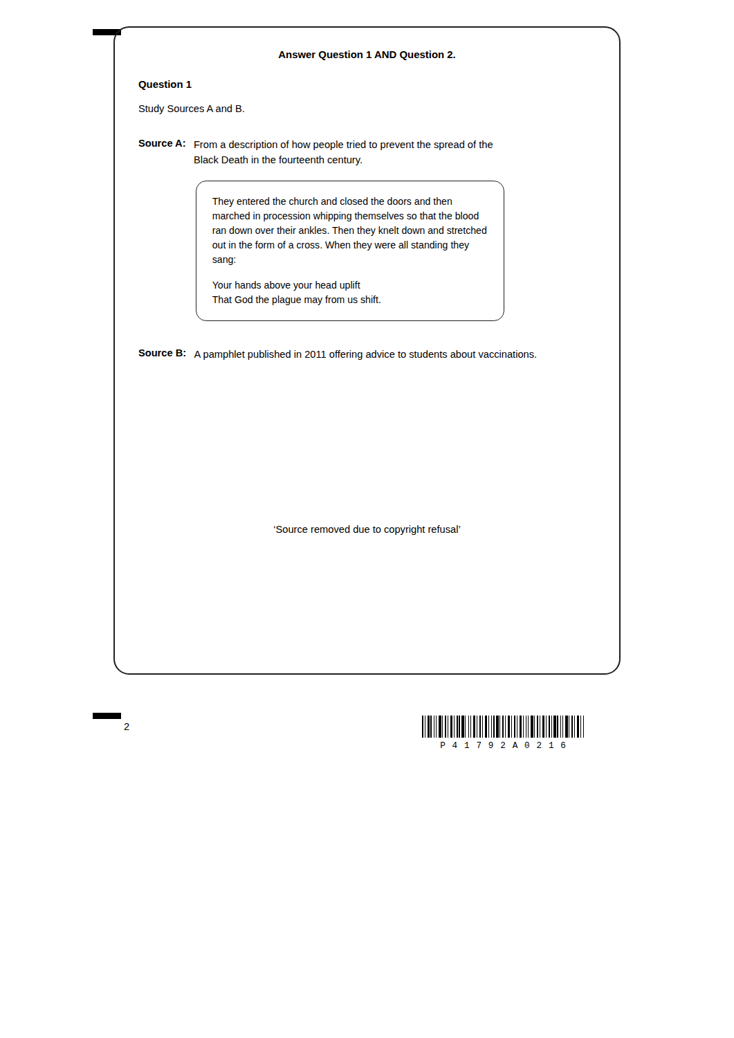Answer Question 1 AND Question 2.
Question 1
Study Sources A and B.
Source A:
From a description of how people tried to prevent the spread of the
Black Death in the fourteenth century.
They entered the church and closed the doors and then marched in procession whipping themselves so that the blood ran down over their ankles. Then they knelt down and stretched out in the form of a cross. When they were all standing they sang:
Your hands above your head uplift That God the plague may from us shift.
Source B:
A pamphlet published in 2011 offering advice to students about vaccinations.
‘Source removed due to copyright refusal’
2
P41792A0216